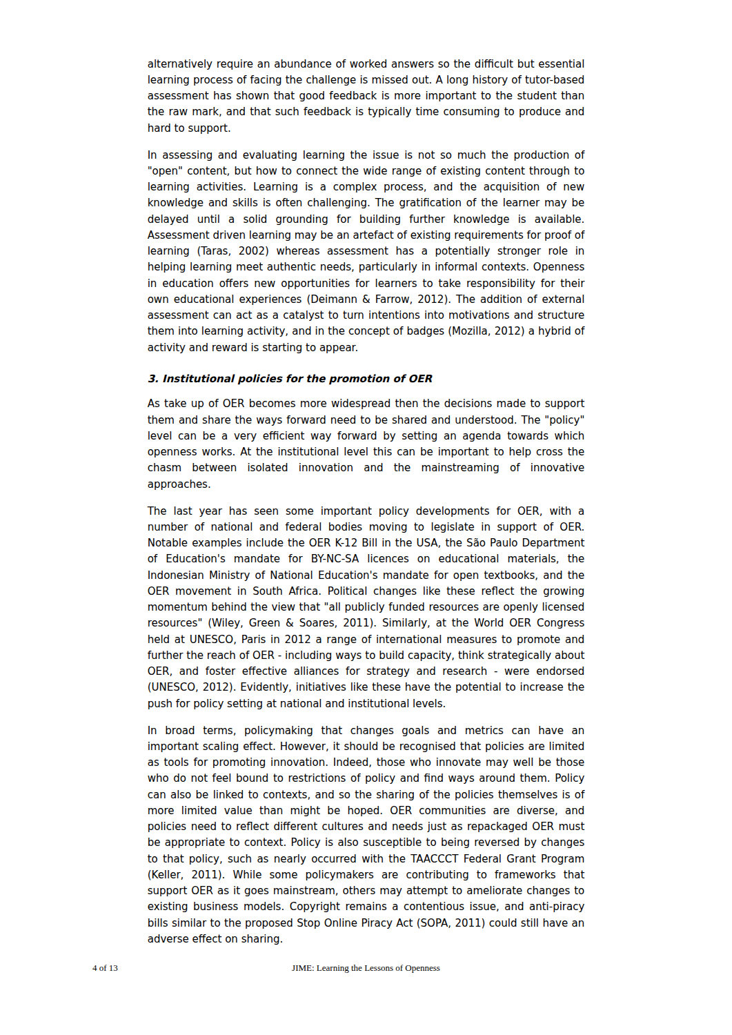alternatively require an abundance of worked answers so the difficult but essential learning process of facing the challenge is missed out. A long history of tutor-based assessment has shown that good feedback is more important to the student than the raw mark, and that such feedback is typically time consuming to produce and hard to support.
In assessing and evaluating learning the issue is not so much the production of "open" content, but how to connect the wide range of existing content through to learning activities. Learning is a complex process, and the acquisition of new knowledge and skills is often challenging. The gratification of the learner may be delayed until a solid grounding for building further knowledge is available. Assessment driven learning may be an artefact of existing requirements for proof of learning (Taras, 2002) whereas assessment has a potentially stronger role in helping learning meet authentic needs, particularly in informal contexts. Openness in education offers new opportunities for learners to take responsibility for their own educational experiences (Deimann & Farrow, 2012). The addition of external assessment can act as a catalyst to turn intentions into motivations and structure them into learning activity, and in the concept of badges (Mozilla, 2012) a hybrid of activity and reward is starting to appear.
3. Institutional policies for the promotion of OER
As take up of OER becomes more widespread then the decisions made to support them and share the ways forward need to be shared and understood. The "policy" level can be a very efficient way forward by setting an agenda towards which openness works. At the institutional level this can be important to help cross the chasm between isolated innovation and the mainstreaming of innovative approaches.
The last year has seen some important policy developments for OER, with a number of national and federal bodies moving to legislate in support of OER. Notable examples include the OER K-12 Bill in the USA, the São Paulo Department of Education's mandate for BY-NC-SA licences on educational materials, the Indonesian Ministry of National Education's mandate for open textbooks, and the OER movement in South Africa. Political changes like these reflect the growing momentum behind the view that "all publicly funded resources are openly licensed resources" (Wiley, Green & Soares, 2011). Similarly, at the World OER Congress held at UNESCO, Paris in 2012 a range of international measures to promote and further the reach of OER - including ways to build capacity, think strategically about OER, and foster effective alliances for strategy and research - were endorsed (UNESCO, 2012). Evidently, initiatives like these have the potential to increase the push for policy setting at national and institutional levels.
In broad terms, policymaking that changes goals and metrics can have an important scaling effect. However, it should be recognised that policies are limited as tools for promoting innovation. Indeed, those who innovate may well be those who do not feel bound to restrictions of policy and find ways around them. Policy can also be linked to contexts, and so the sharing of the policies themselves is of more limited value than might be hoped. OER communities are diverse, and policies need to reflect different cultures and needs just as repackaged OER must be appropriate to context. Policy is also susceptible to being reversed by changes to that policy, such as nearly occurred with the TAACCCT Federal Grant Program (Keller, 2011). While some policymakers are contributing to frameworks that support OER as it goes mainstream, others may attempt to ameliorate changes to existing business models. Copyright remains a contentious issue, and anti-piracy bills similar to the proposed Stop Online Piracy Act (SOPA, 2011) could still have an adverse effect on sharing.
4 of 13
JIME: Learning the Lessons of Openness